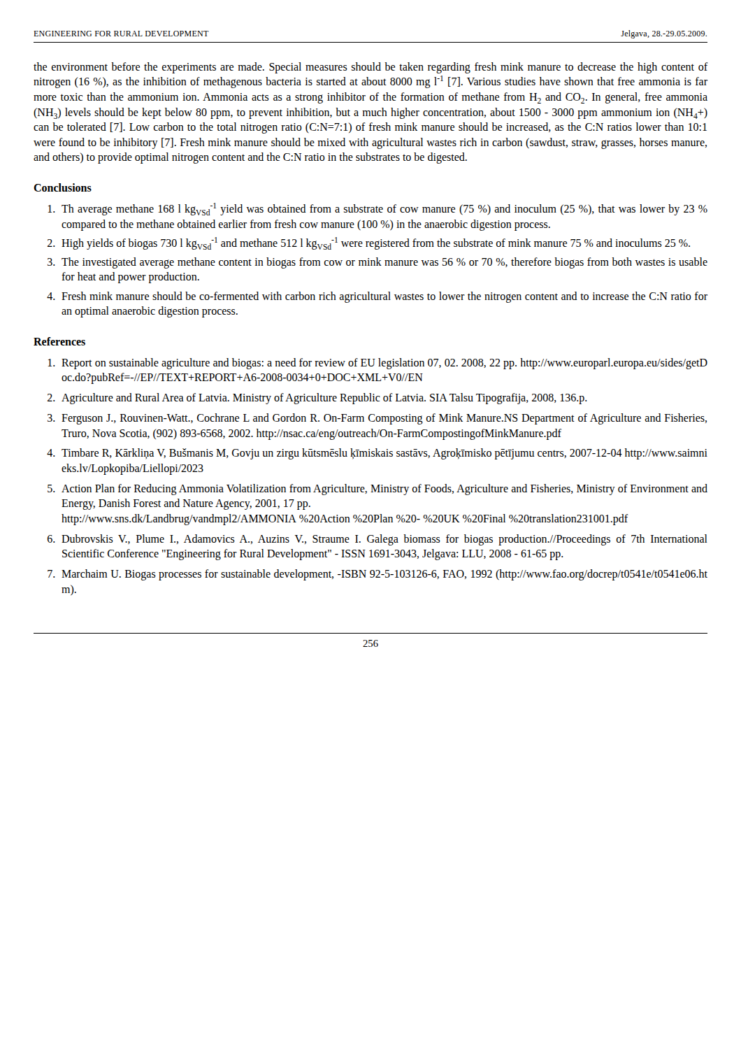Engineering for Rural Development Jelgava, 28.-29.05.2009.
the environment before the experiments are made. Special measures should be taken regarding fresh mink manure to decrease the high content of nitrogen (16 %), as the inhibition of methagenous bacteria is started at about 8000 mg l-1 [7]. Various studies have shown that free ammonia is far more toxic than the ammonium ion. Ammonia acts as a strong inhibitor of the formation of methane from H2 and CO2. In general, free ammonia (NH3) levels should be kept below 80 ppm, to prevent inhibition, but a much higher concentration, about 1500 - 3000 ppm ammonium ion (NH4+) can be tolerated [7]. Low carbon to the total nitrogen ratio (C:N=7:1) of fresh mink manure should be increased, as the C:N ratios lower than 10:1 were found to be inhibitory [7]. Fresh mink manure should be mixed with agricultural wastes rich in carbon (sawdust, straw, grasses, horses manure, and others) to provide optimal nitrogen content and the C:N ratio in the substrates to be digested.
Conclusions
Th average methane 168 l kgVSd-1 yield was obtained from a substrate of cow manure (75 %) and inoculum (25 %), that was lower by 23 % compared to the methane obtained earlier from fresh cow manure (100 %) in the anaerobic digestion process.
High yields of biogas 730 l kgVSd-1 and methane 512 l kgVSd-1 were registered from the substrate of mink manure 75 % and inoculums 25 %.
The investigated average methane content in biogas from cow or mink manure was 56 % or 70 %, therefore biogas from both wastes is usable for heat and power production.
Fresh mink manure should be co-fermented with carbon rich agricultural wastes to lower the nitrogen content and to increase the C:N ratio for an optimal anaerobic digestion process.
References
Report on sustainable agriculture and biogas: a need for review of EU legislation 07, 02. 2008, 22 pp. http://www.europarl.europa.eu/sides/getDoc.do?pubRef=-//EP//TEXT+REPORT+A6-2008-0034+0+DOC+XML+V0//EN
Agriculture and Rural Area of Latvia. Ministry of Agriculture Republic of Latvia. SIA Talsu Tipografija, 2008, 136.p.
Ferguson J., Rouvinen-Watt., Cochrane L and Gordon R. On-Farm Composting of Mink Manure.NS Department of Agriculture and Fisheries, Truro, Nova Scotia, (902) 893-6568, 2002. http://nsac.ca/eng/outreach/On-FarmCompostingofMinkManure.pdf
Timbare R, Kārkliņa V, Bušmanis M, Govju un zirgu kūtsmēslu ķīmiskais sastāvs, Agroķīmisko pētījumu centrs, 2007-12-04 http://www.saimnieks.lv/Lopkopiba/Liellopi/2023
Action Plan for Reducing Ammonia Volatilization from Agriculture, Ministry of Foods, Agriculture and Fisheries, Ministry of Environment and Energy, Danish Forest and Nature Agency, 2001, 17 pp.
http://www.sns.dk/Landbrug/vandmpl2/AMMONIA %20Action %20Plan %20- %20UK %20Final %20translation231001.pdf
Dubrovskis V., Plume I., Adamovics A., Auzins V., Straume I. Galega biomass for biogas production.//Proceedings of 7th International Scientific Conference "Engineering for Rural Development" - ISSN 1691-3043, Jelgava: LLU, 2008 - 61-65 pp.
Marchaim U. Biogas processes for sustainable development, -ISBN 92-5-103126-6, FAO, 1992 (http://www.fao.org/docrep/t0541e/t0541e06.htm).
256